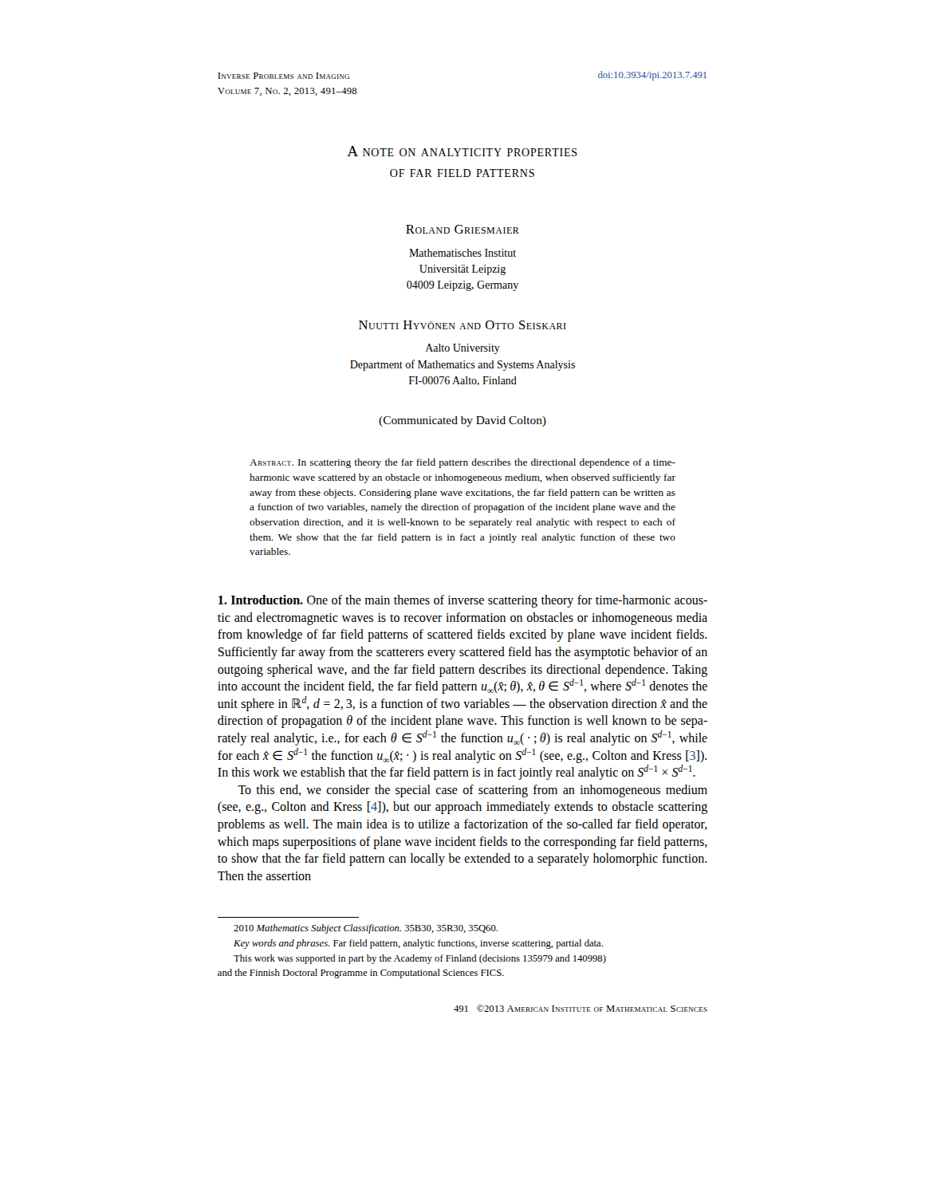Inverse Problems and Imaging
Volume 7, No. 2, 2013, 491–498
doi:10.3934/ipi.2013.7.491
A note on analyticity properties
of far field patterns
Roland Griesmaier
Mathematisches Institut
Universität Leipzig
04009 Leipzig, Germany
Nuutti Hyvönen and Otto Seiskari
Aalto University
Department of Mathematics and Systems Analysis
FI-00076 Aalto, Finland
(Communicated by David Colton)
Abstract. In scattering theory the far field pattern describes the directional dependence of a time-harmonic wave scattered by an obstacle or inhomogeneous medium, when observed sufficiently far away from these objects. Considering plane wave excitations, the far field pattern can be written as a function of two variables, namely the direction of propagation of the incident plane wave and the observation direction, and it is well-known to be separately real analytic with respect to each of them. We show that the far field pattern is in fact a jointly real analytic function of these two variables.
1. Introduction. One of the main themes of inverse scattering theory for time-harmonic acoustic and electromagnetic waves is to recover information on obstacles or inhomogeneous media from knowledge of far field patterns of scattered fields excited by plane wave incident fields. Sufficiently far away from the scatterers every scattered field has the asymptotic behavior of an outgoing spherical wave, and the far field pattern describes its directional dependence. Taking into account the incident field, the far field pattern u∞(x̂; θ), x̂, θ ∈ Sd−1, where Sd−1 denotes the unit sphere in ℝd, d = 2, 3, is a function of two variables — the observation direction x̂ and the direction of propagation θ of the incident plane wave. This function is well known to be separately real analytic, i.e., for each θ ∈ Sd−1 the function u∞( · ; θ) is real analytic on Sd−1, while for each x̂ ∈ Sd−1 the function u∞(x̂; · ) is real analytic on Sd−1 (see, e.g., Colton and Kress [3]). In this work we establish that the far field pattern is in fact jointly real analytic on Sd−1 × Sd−1.
To this end, we consider the special case of scattering from an inhomogeneous medium (see, e.g., Colton and Kress [4]), but our approach immediately extends to obstacle scattering problems as well. The main idea is to utilize a factorization of the so-called far field operator, which maps superpositions of plane wave incident fields to the corresponding far field patterns, to show that the far field pattern can locally be extended to a separately holomorphic function. Then the assertion
2010 Mathematics Subject Classification. 35B30, 35R30, 35Q60.
Key words and phrases. Far field pattern, analytic functions, inverse scattering, partial data.
This work was supported in part by the Academy of Finland (decisions 135979 and 140998) and the Finnish Doctoral Programme in Computational Sciences FICS.
491 ©2013 American Institute of Mathematical Sciences